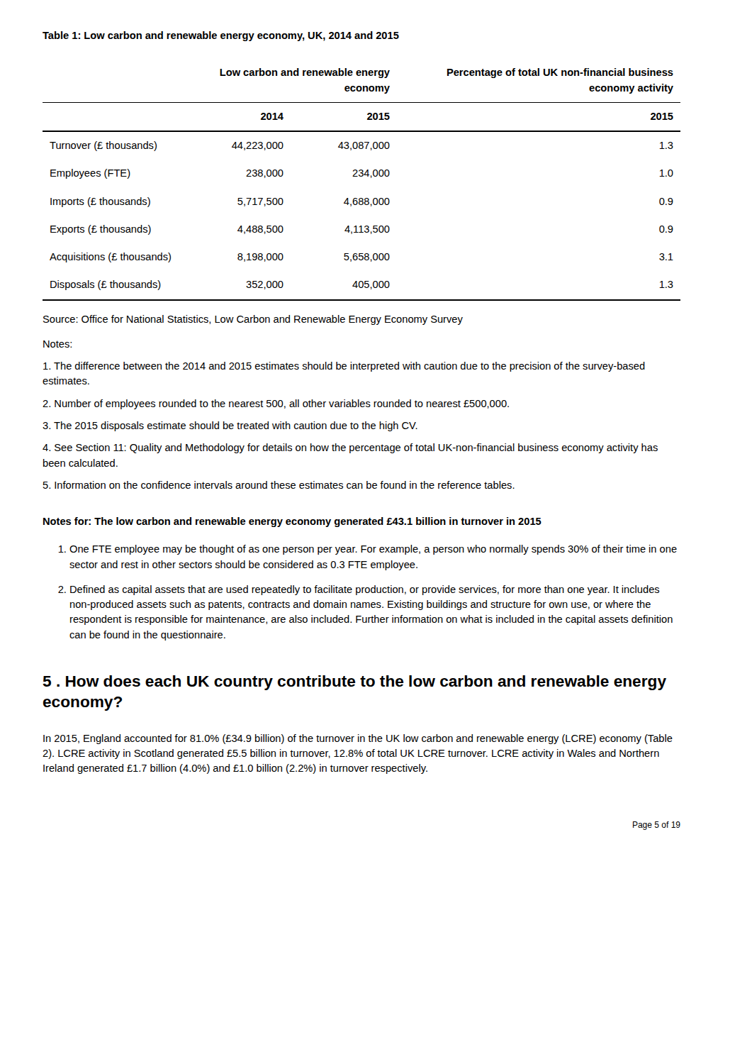Table 1: Low carbon and renewable energy economy, UK, 2014 and 2015
| | Low carbon and renewable energy economy | Percentage of total UK non-financial business economy activity |
| --- | --- | --- |
| | 2014 | 2015 | 2015 |
| Turnover (£ thousands) | 44,223,000 | 43,087,000 | 1.3 |
| Employees (FTE) | 238,000 | 234,000 | 1.0 |
| Imports (£ thousands) | 5,717,500 | 4,688,000 | 0.9 |
| Exports (£ thousands) | 4,488,500 | 4,113,500 | 0.9 |
| Acquisitions (£ thousands) | 8,198,000 | 5,658,000 | 3.1 |
| Disposals (£ thousands) | 352,000 | 405,000 | 1.3 |
Source: Office for National Statistics, Low Carbon and Renewable Energy Economy Survey
Notes:
1. The difference between the 2014 and 2015 estimates should be interpreted with caution due to the precision of the survey-based estimates.
2. Number of employees rounded to the nearest 500, all other variables rounded to nearest £500,000.
3. The 2015 disposals estimate should be treated with caution due to the high CV.
4. See Section 11: Quality and Methodology for details on how the percentage of total UK-non-financial business economy activity has been calculated.
5. Information on the confidence intervals around these estimates can be found in the reference tables.
Notes for: The low carbon and renewable energy economy generated £43.1 billion in turnover in 2015
One FTE employee may be thought of as one person per year. For example, a person who normally spends 30% of their time in one sector and rest in other sectors should be considered as 0.3 FTE employee.
Defined as capital assets that are used repeatedly to facilitate production, or provide services, for more than one year. It includes non-produced assets such as patents, contracts and domain names. Existing buildings and structure for own use, or where the respondent is responsible for maintenance, are also included. Further information on what is included in the capital assets definition can be found in the questionnaire.
5 . How does each UK country contribute to the low carbon and renewable energy economy?
In 2015, England accounted for 81.0% (£34.9 billion) of the turnover in the UK low carbon and renewable energy (LCRE) economy (Table 2). LCRE activity in Scotland generated £5.5 billion in turnover, 12.8% of total UK LCRE turnover. LCRE activity in Wales and Northern Ireland generated £1.7 billion (4.0%) and £1.0 billion (2.2%) in turnover respectively.
Page 5 of 19